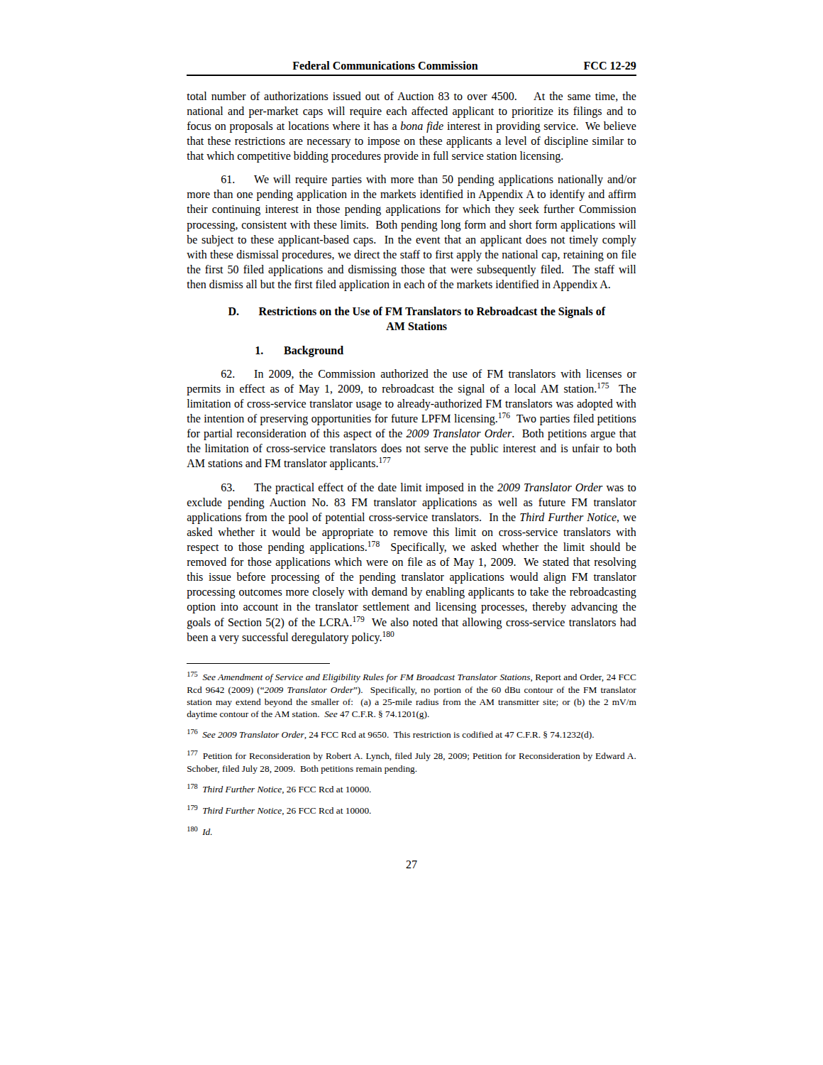Federal Communications Commission FCC 12-29
total number of authorizations issued out of Auction 83 to over 4500. At the same time, the national and per-market caps will require each affected applicant to prioritize its filings and to focus on proposals at locations where it has a bona fide interest in providing service. We believe that these restrictions are necessary to impose on these applicants a level of discipline similar to that which competitive bidding procedures provide in full service station licensing.
61. We will require parties with more than 50 pending applications nationally and/or more than one pending application in the markets identified in Appendix A to identify and affirm their continuing interest in those pending applications for which they seek further Commission processing, consistent with these limits. Both pending long form and short form applications will be subject to these applicant-based caps. In the event that an applicant does not timely comply with these dismissal procedures, we direct the staff to first apply the national cap, retaining on file the first 50 filed applications and dismissing those that were subsequently filed. The staff will then dismiss all but the first filed application in each of the markets identified in Appendix A.
D. Restrictions on the Use of FM Translators to Rebroadcast the Signals of AM Stations
1. Background
62. In 2009, the Commission authorized the use of FM translators with licenses or permits in effect as of May 1, 2009, to rebroadcast the signal of a local AM station.175 The limitation of cross-service translator usage to already-authorized FM translators was adopted with the intention of preserving opportunities for future LPFM licensing.176 Two parties filed petitions for partial reconsideration of this aspect of the 2009 Translator Order. Both petitions argue that the limitation of cross-service translators does not serve the public interest and is unfair to both AM stations and FM translator applicants.177
63. The practical effect of the date limit imposed in the 2009 Translator Order was to exclude pending Auction No. 83 FM translator applications as well as future FM translator applications from the pool of potential cross-service translators. In the Third Further Notice, we asked whether it would be appropriate to remove this limit on cross-service translators with respect to those pending applications.178 Specifically, we asked whether the limit should be removed for those applications which were on file as of May 1, 2009. We stated that resolving this issue before processing of the pending translator applications would align FM translator processing outcomes more closely with demand by enabling applicants to take the rebroadcasting option into account in the translator settlement and licensing processes, thereby advancing the goals of Section 5(2) of the LCRA.179 We also noted that allowing cross-service translators had been a very successful deregulatory policy.180
175 See Amendment of Service and Eligibility Rules for FM Broadcast Translator Stations, Report and Order, 24 FCC Rcd 9642 (2009) (“2009 Translator Order”). Specifically, no portion of the 60 dBu contour of the FM translator station may extend beyond the smaller of: (a) a 25-mile radius from the AM transmitter site; or (b) the 2 mV/m daytime contour of the AM station. See 47 C.F.R. § 74.1201(g).
176 See 2009 Translator Order, 24 FCC Rcd at 9650. This restriction is codified at 47 C.F.R. § 74.1232(d).
177 Petition for Reconsideration by Robert A. Lynch, filed July 28, 2009; Petition for Reconsideration by Edward A. Schober, filed July 28, 2009. Both petitions remain pending.
178 Third Further Notice, 26 FCC Rcd at 10000.
179 Third Further Notice, 26 FCC Rcd at 10000.
180 Id.
27